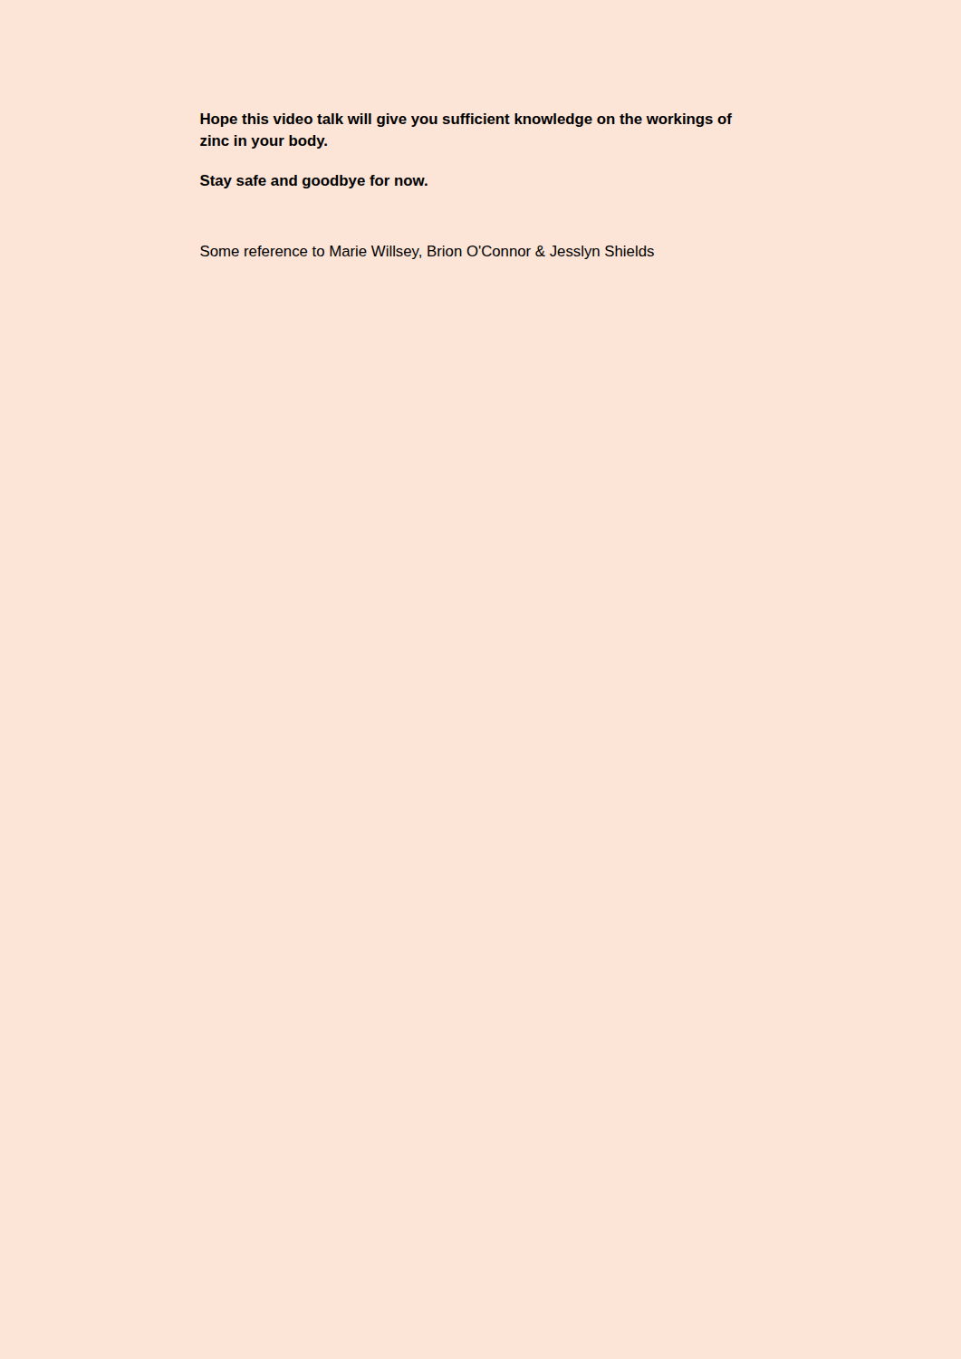Hope this video talk will give you sufficient knowledge on the workings of zinc in your body.
Stay safe and goodbye for now.
Some reference to Marie Willsey, Brion O'Connor & Jesslyn Shields